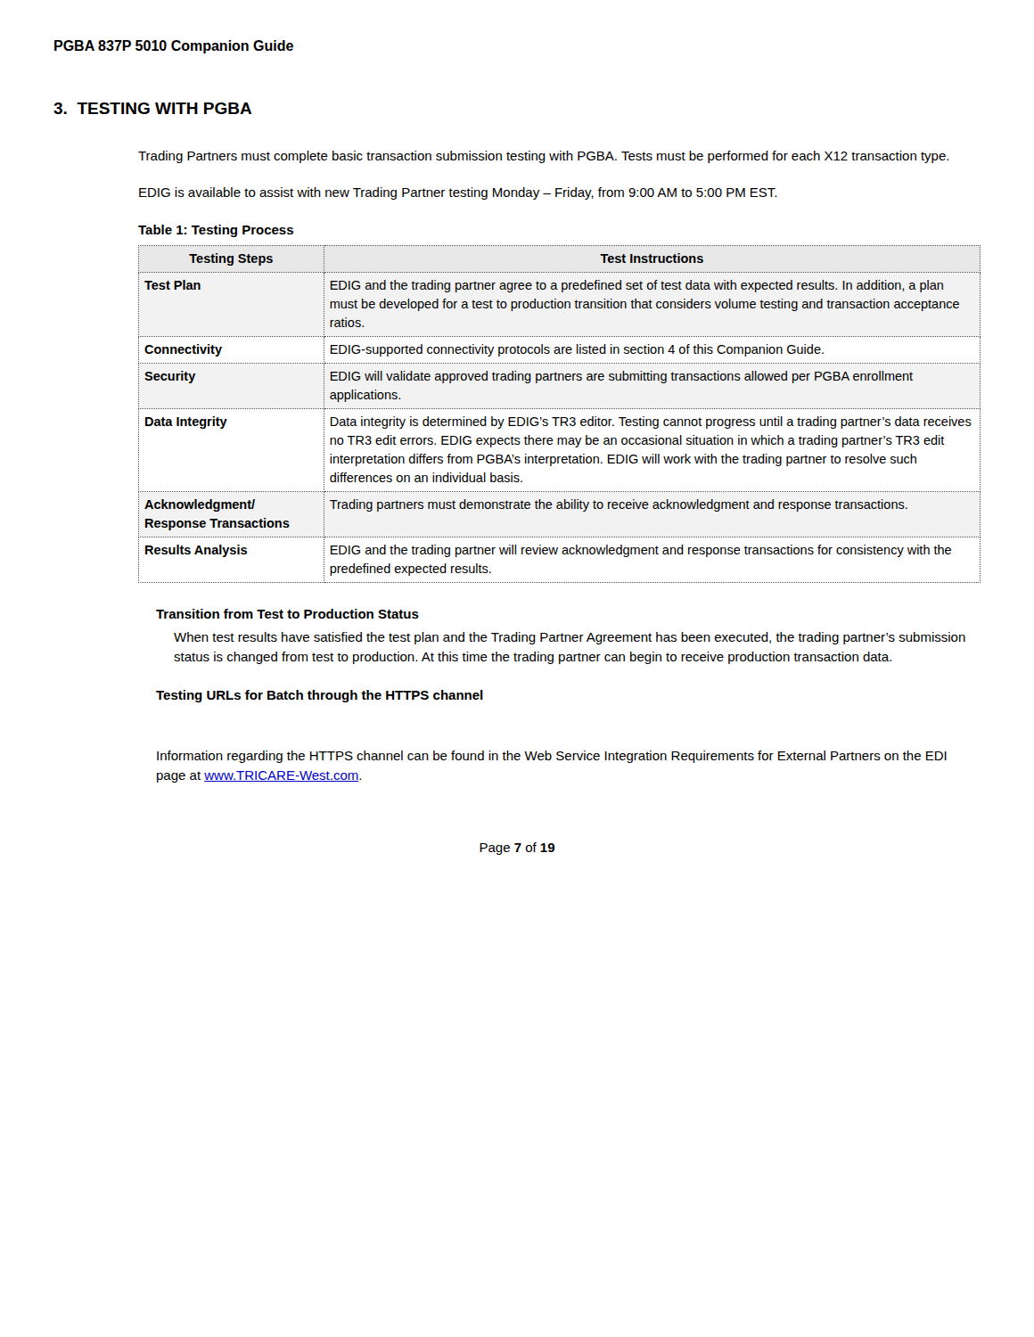PGBA 837P 5010 Companion Guide
3. TESTING WITH PGBA
Trading Partners must complete basic transaction submission testing with PGBA. Tests must be performed for each X12 transaction type.
EDIG is available to assist with new Trading Partner testing Monday – Friday, from 9:00 AM to 5:00 PM EST.
Table 1: Testing Process
| Testing Steps | Test Instructions |
| --- | --- |
| Test Plan | EDIG and the trading partner agree to a predefined set of test data with expected results. In addition, a plan must be developed for a test to production transition that considers volume testing and transaction acceptance ratios. |
| Connectivity | EDIG-supported connectivity protocols are listed in section 4 of this Companion Guide. |
| Security | EDIG will validate approved trading partners are submitting transactions allowed per PGBA enrollment applications. |
| Data Integrity | Data integrity is determined by EDIG’s TR3 editor. Testing cannot progress until a trading partner’s data receives no TR3 edit errors. EDIG expects there may be an occasional situation in which a trading partner’s TR3 edit interpretation differs from PGBA’s interpretation. EDIG will work with the trading partner to resolve such differences on an individual basis. |
| Acknowledgment/ Response Transactions | Trading partners must demonstrate the ability to receive acknowledgment and response transactions. |
| Results Analysis | EDIG and the trading partner will review acknowledgment and response transactions for consistency with the predefined expected results. |
Transition from Test to Production Status
When test results have satisfied the test plan and the Trading Partner Agreement has been executed, the trading partner’s submission status is changed from test to production. At this time the trading partner can begin to receive production transaction data.
Testing URLs for Batch through the HTTPS channel
Information regarding the HTTPS channel can be found in the Web Service Integration Requirements for External Partners on the EDI page at www.TRICARE-West.com.
Page 7 of 19